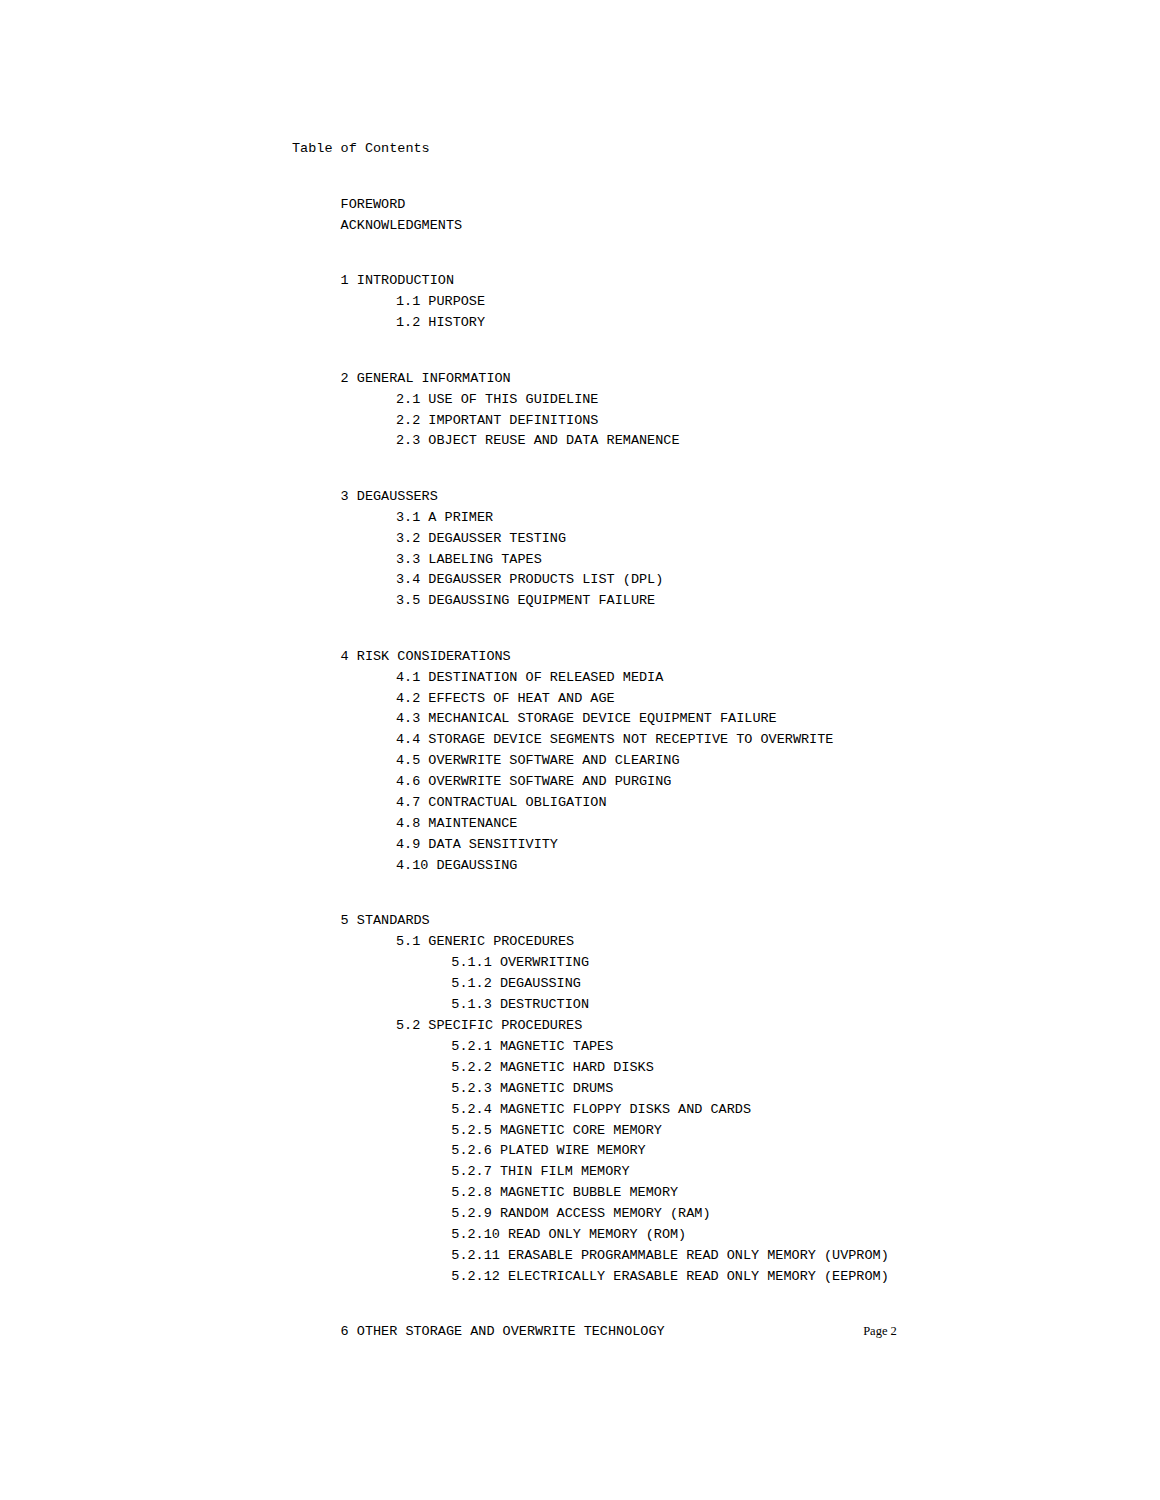Table of Contents
FOREWORD
ACKNOWLEDGMENTS
1 INTRODUCTION
1.1 PURPOSE
1.2 HISTORY
2 GENERAL INFORMATION
2.1 USE OF THIS GUIDELINE
2.2 IMPORTANT DEFINITIONS
2.3 OBJECT REUSE AND DATA REMANENCE
3 DEGAUSSERS
3.1 A PRIMER
3.2 DEGAUSSER TESTING
3.3 LABELING TAPES
3.4 DEGAUSSER PRODUCTS LIST (DPL)
3.5 DEGAUSSING EQUIPMENT FAILURE
4 RISK CONSIDERATIONS
4.1 DESTINATION OF RELEASED MEDIA
4.2 EFFECTS OF HEAT AND AGE
4.3 MECHANICAL STORAGE DEVICE EQUIPMENT FAILURE
4.4 STORAGE DEVICE SEGMENTS NOT RECEPTIVE TO OVERWRITE
4.5 OVERWRITE SOFTWARE AND CLEARING
4.6 OVERWRITE SOFTWARE AND PURGING
4.7 CONTRACTUAL OBLIGATION
4.8 MAINTENANCE
4.9 DATA SENSITIVITY
4.10 DEGAUSSING
5 STANDARDS
5.1 GENERIC PROCEDURES
5.1.1 OVERWRITING
5.1.2 DEGAUSSING
5.1.3 DESTRUCTION
5.2 SPECIFIC PROCEDURES
5.2.1 MAGNETIC TAPES
5.2.2 MAGNETIC HARD DISKS
5.2.3 MAGNETIC DRUMS
5.2.4 MAGNETIC FLOPPY DISKS AND CARDS
5.2.5 MAGNETIC CORE MEMORY
5.2.6 PLATED WIRE MEMORY
5.2.7 THIN FILM MEMORY
5.2.8 MAGNETIC BUBBLE MEMORY
5.2.9 RANDOM ACCESS MEMORY (RAM)
5.2.10 READ ONLY MEMORY (ROM)
5.2.11 ERASABLE PROGRAMMABLE READ ONLY MEMORY (UVPROM)
5.2.12 ELECTRICALLY ERASABLE READ ONLY MEMORY (EEPROM)
6 OTHER STORAGE AND OVERWRITE TECHNOLOGY
Page 2